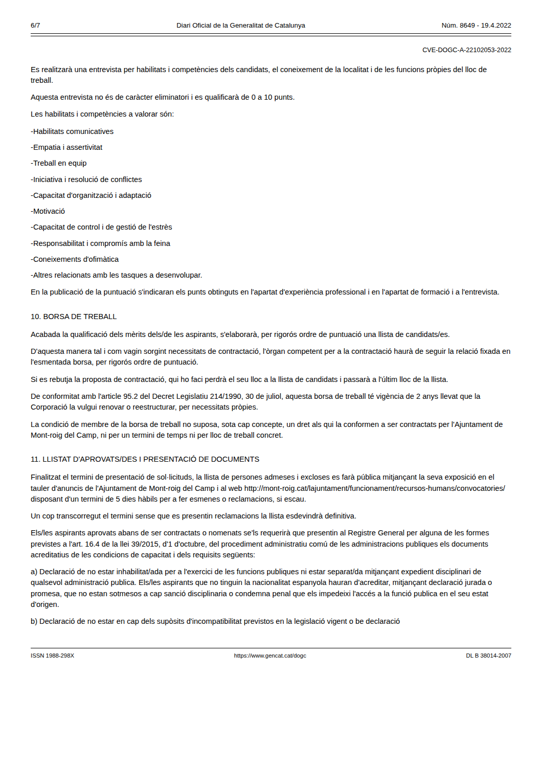6/7
Diari Oficial de la Generalitat de Catalunya
Núm. 8649 - 19.4.2022
CVE-DOGC-A-22102053-2022
Es realitzarà una entrevista per habilitats i competències dels candidats, el coneixement de la localitat i de les funcions pròpies del lloc de treball.
Aquesta entrevista no és de caràcter eliminatori i es qualificarà de 0 a 10 punts.
Les habilitats i competències a valorar són:
-Habilitats comunicatives
-Empatia i assertivitat
-Treball en equip
-Iniciativa i resolució de conflictes
-Capacitat d'organització i adaptació
-Motivació
-Capacitat de control i de gestió de l'estrès
-Responsabilitat i compromís amb la feina
-Coneixements d'ofimàtica
-Altres relacionats amb les tasques a desenvolupar.
En la publicació de la puntuació s'indicaran els punts obtinguts en l'apartat d'experiència professional i en l'apartat de formació i a l'entrevista.
10. BORSA DE TREBALL
Acabada la qualificació dels mèrits dels/de les aspirants, s'elaborarà, per rigorós ordre de puntuació una llista de candidats/es.
D'aquesta manera tal i com vagin sorgint necessitats de contractació, l'òrgan competent per a la contractació haurà de seguir la relació fixada en l'esmentada borsa, per rigorós ordre de puntuació.
Si es rebutja la proposta de contractació, qui ho faci perdrà el seu lloc a la llista de candidats i passarà a l'últim lloc de la llista.
De conformitat amb l'article 95.2 del Decret Legislatiu 214/1990, 30 de juliol, aquesta borsa de treball té vigència de 2 anys llevat que la Corporació la vulgui renovar o reestructurar, per necessitats pròpies.
La condició de membre de la borsa de treball no suposa, sota cap concepte, un dret als qui la conformen a ser contractats per l'Ajuntament de Mont-roig del Camp, ni per un termini de temps ni per lloc de treball concret.
11. LLISTAT D'APROVATS/DES I PRESENTACIÓ DE DOCUMENTS
Finalitzat el termini de presentació de sol·licituds, la llista de persones admeses i excloses es farà pública mitjançant la seva exposició en el tauler d'anuncis de l'Ajuntament de Mont-roig del Camp i al web http://mont-roig.cat/lajuntament/funcionament/recursos-humans/convocatories/ disposant d'un termini de 5 dies hàbils per a fer esmenes o reclamacions, si escau.
Un cop transcorregut el termini sense que es presentin reclamacions la llista esdevindrà definitiva.
Els/les aspirants aprovats abans de ser contractats o nomenats se'ls requerirà que presentin al Registre General per alguna de les formes previstes a l'art. 16.4 de la llei 39/2015, d'1 d'octubre, del procediment administratiu comú de les administracions publiques els documents acreditatius de les condicions de capacitat i dels requisits següents:
a) Declaració de no estar inhabilitat/ada per a l'exercici de les funcions publiques ni estar separat/da mitjançant expedient disciplinari de qualsevol administració publica. Els/les aspirants que no tinguin la nacionalitat espanyola hauran d'acreditar, mitjançant declaració jurada o promesa, que no estan sotmesos a cap sanció disciplinaria o condemna penal que els impedeixi l'accés a la funció publica en el seu estat d'origen.
b) Declaració de no estar en cap dels supòsits d'incompatibilitat previstos en la legislació vigent o be declaració
ISSN 1988-298X
https://www.gencat.cat/dogc
DL B 38014-2007